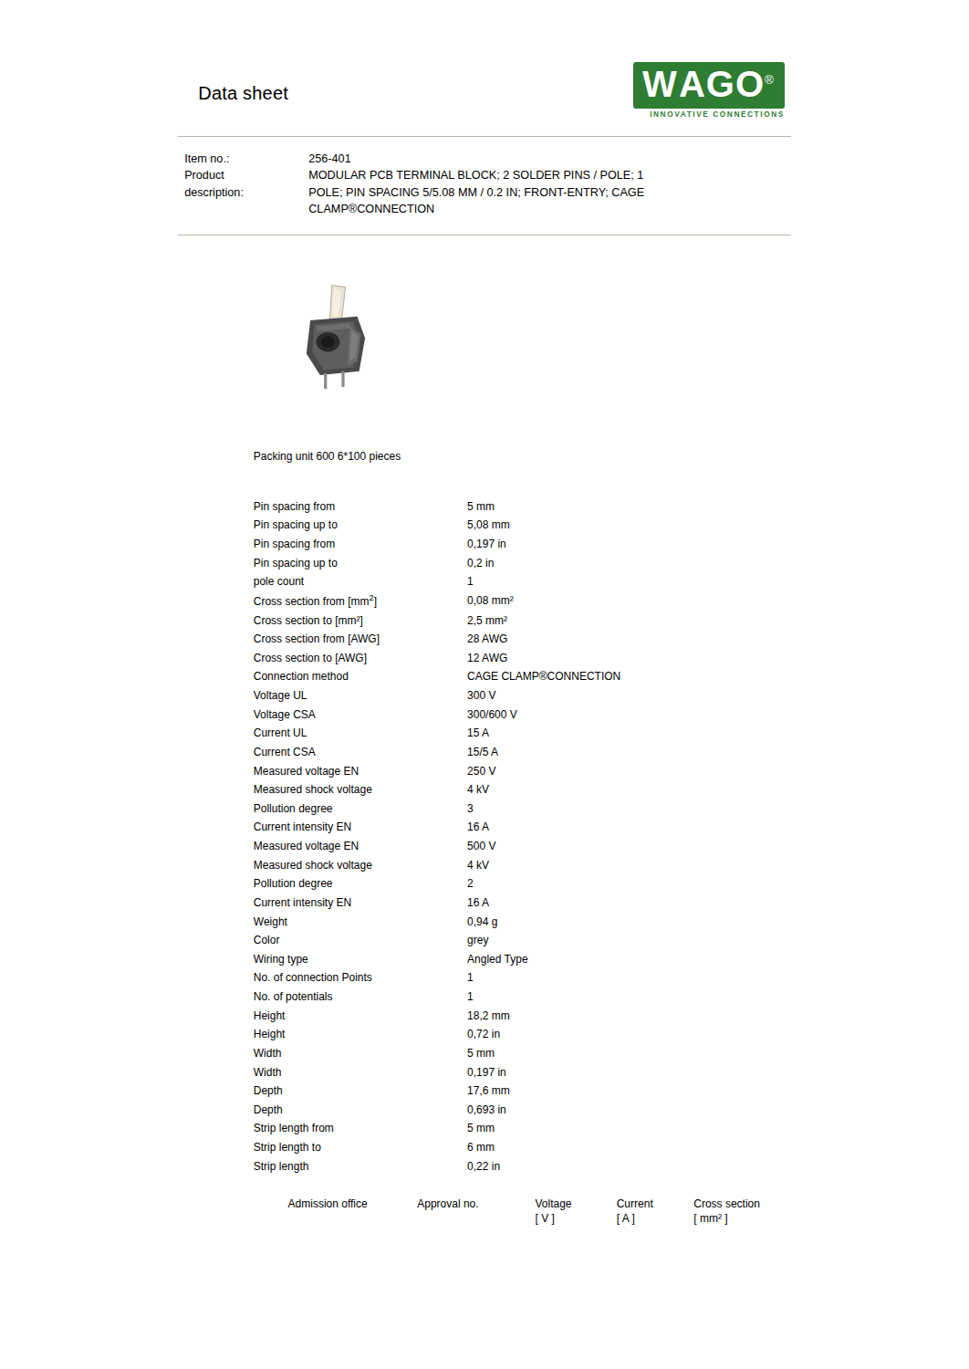Data sheet
WAGO®
INNOVATIVE CONNECTIONS
Item no.:
Product
description:
256-401
MODULAR PCB TERMINAL BLOCK; 2 SOLDER PINS / POLE; 1 POLE; PIN SPACING 5/5.08 MM / 0.2 IN; FRONT-ENTRY; CAGE CLAMP®CONNECTION
Packing unit 600 6*100 pieces
| Pin spacing from | 5 mm |
| Pin spacing up to | 5,08 mm |
| Pin spacing from | 0,197 in |
| Pin spacing up to | 0,2 in |
| pole count | 1 |
| Cross section from [mm 2 ] | 0,08 mm² |
| Cross section to [mm²] | 2,5 mm² |
| Cross section from [AWG] | 28 AWG |
| Cross section to [AWG] | 12 AWG |
| Connection method | CAGE CLAMP®CONNECTION |
| Voltage UL | 300 V |
| Voltage CSA | 300/600 V |
| Current UL | 15 A |
| Current CSA | 15/5 A |
| Measured voltage EN | 250 V |
| Measured shock voltage | 4 kV |
| Pollution degree | 3 |
| Current intensity EN | 16 A |
| Measured voltage EN | 500 V |
| Measured shock voltage | 4 kV |
| Pollution degree | 2 |
| Current intensity EN | 16 A |
| Weight | 0,94 g |
| Color | grey |
| Wiring type | Angled Type |
| No. of connection Points | 1 |
| No. of potentials | 1 |
| Height | 18,2 mm |
| Height | 0,72 in |
| Width | 5 mm |
| Width | 0,197 in |
| Depth | 17,6 mm |
| Depth | 0,693 in |
| Strip length from | 5 mm |
| Strip length to | 6 mm |
| Strip length | 0,22 in |
| Admission office | Approval no. | Voltage [ V ] | Current [ A ] | Cross section [ mm² ] |